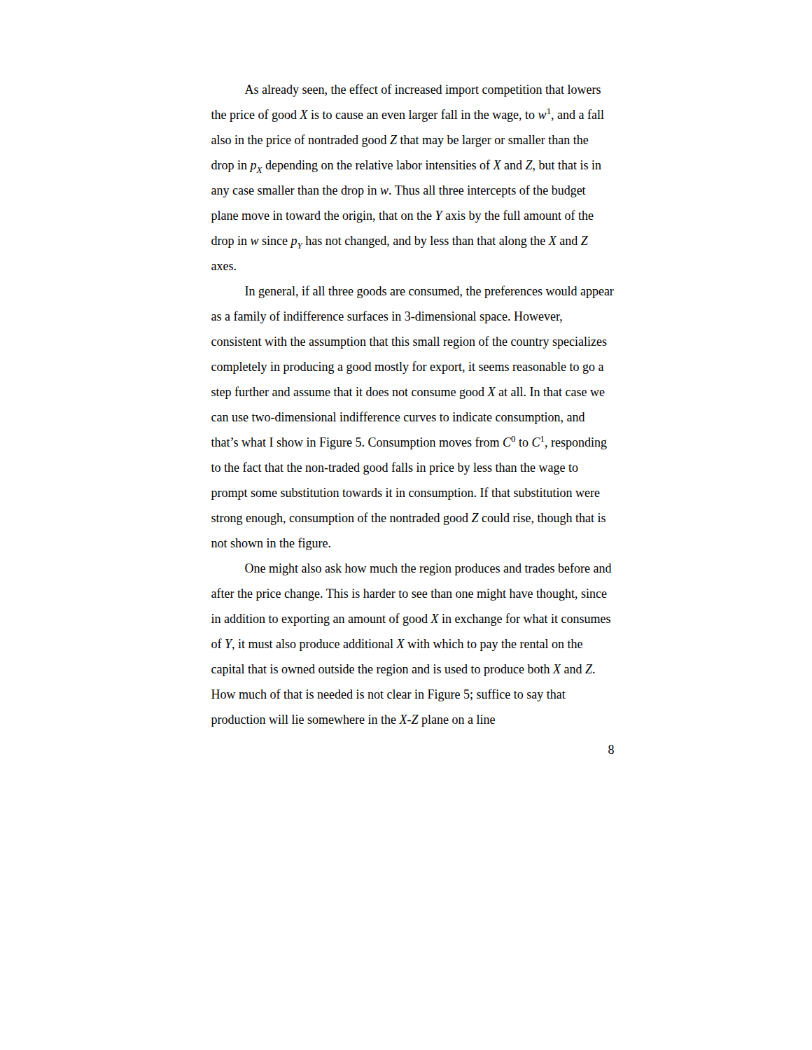As already seen, the effect of increased import competition that lowers the price of good X is to cause an even larger fall in the wage, to w1, and a fall also in the price of nontraded good Z that may be larger or smaller than the drop in pX depending on the relative labor intensities of X and Z, but that is in any case smaller than the drop in w. Thus all three intercepts of the budget plane move in toward the origin, that on the Y axis by the full amount of the drop in w since pY has not changed, and by less than that along the X and Z axes.
In general, if all three goods are consumed, the preferences would appear as a family of indifference surfaces in 3-dimensional space. However, consistent with the assumption that this small region of the country specializes completely in producing a good mostly for export, it seems reasonable to go a step further and assume that it does not consume good X at all. In that case we can use two-dimensional indifference curves to indicate consumption, and that’s what I show in Figure 5. Consumption moves from C0 to C1, responding to the fact that the non-traded good falls in price by less than the wage to prompt some substitution towards it in consumption. If that substitution were strong enough, consumption of the nontraded good Z could rise, though that is not shown in the figure.
One might also ask how much the region produces and trades before and after the price change. This is harder to see than one might have thought, since in addition to exporting an amount of good X in exchange for what it consumes of Y, it must also produce additional X with which to pay the rental on the capital that is owned outside the region and is used to produce both X and Z. How much of that is needed is not clear in Figure 5; suffice to say that production will lie somewhere in the X-Z plane on a line
8